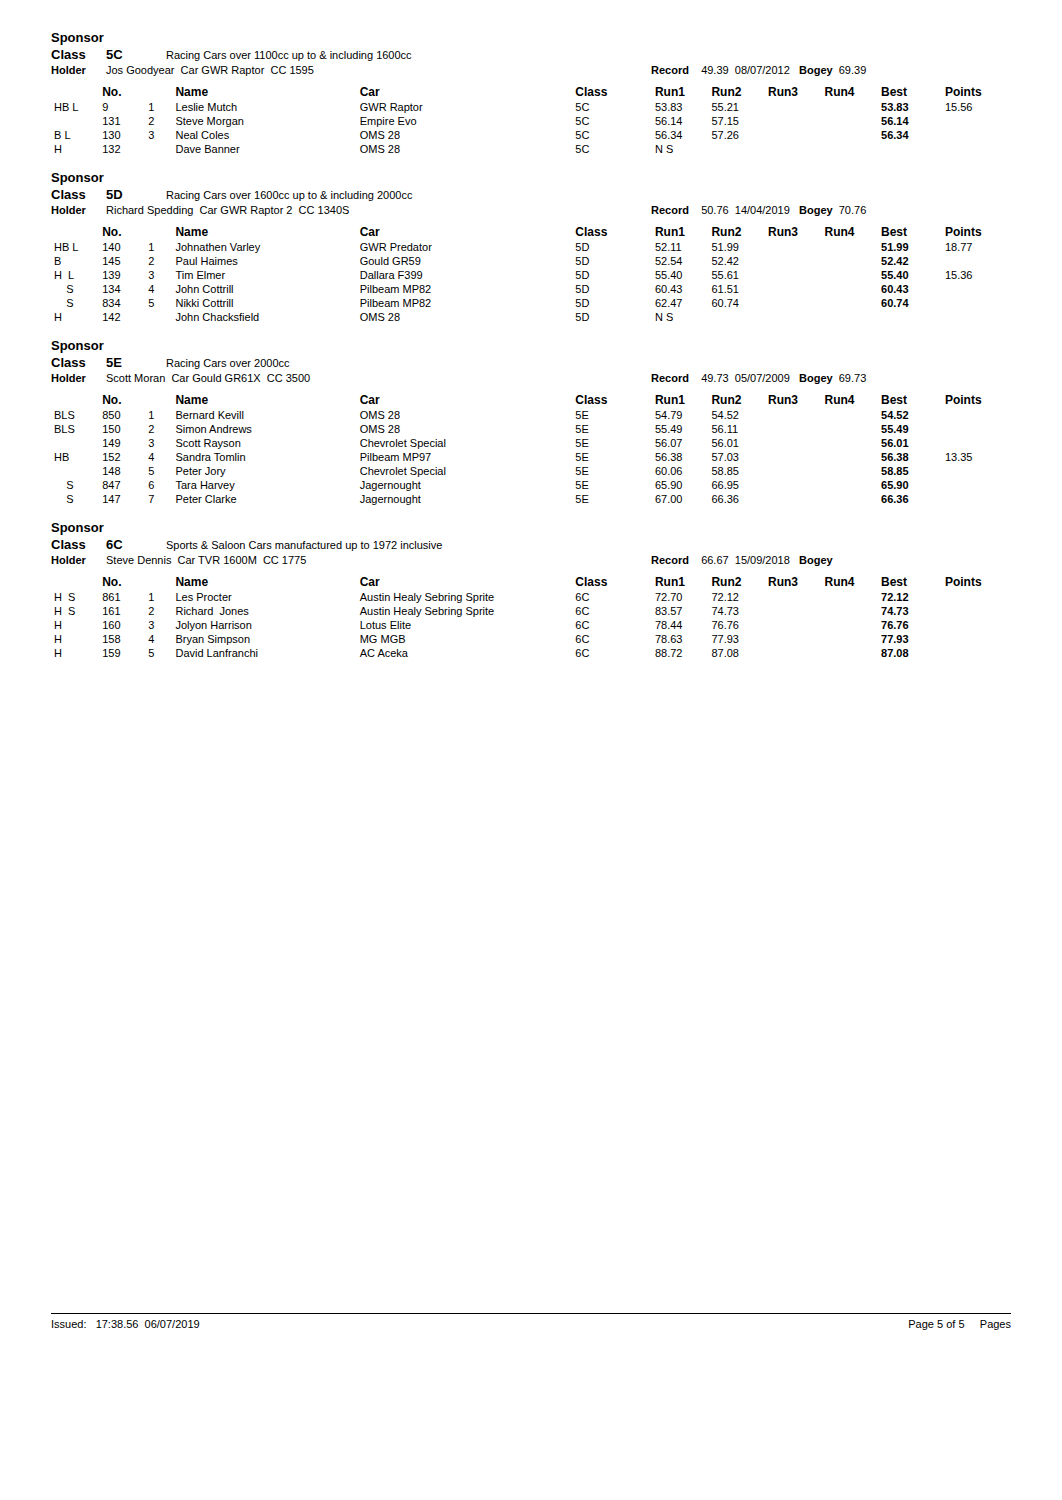Sponsor
Class 5C Racing Cars over 1100cc up to & including 1600cc
Holder Jos Goodyear Car GWR Raptor CC 1595 Record 49.39 08/07/2012 Bogey 69.39
| | No. | | Name | Car | Class | Run1 | Run2 | Run3 | Run4 | Best | Points |
| --- | --- | --- | --- | --- | --- | --- | --- | --- | --- | --- | --- |
| HB L | 9 | 1 | Leslie Mutch | GWR Raptor | 5C | 53.83 | 55.21 | | | 53.83 | 15.56 |
| | 131 | 2 | Steve Morgan | Empire Evo | 5C | 56.14 | 57.15 | | | 56.14 | |
| B L | 130 | 3 | Neal Coles | OMS 28 | 5C | 56.34 | 57.26 | | | 56.34 | |
| H | 132 | | Dave Banner | OMS 28 | 5C | N S | | | | | |
Sponsor
Class 5D Racing Cars over 1600cc up to & including 2000cc
Holder Richard Spedding Car GWR Raptor 2 CC 1340S Record 50.76 14/04/2019 Bogey 70.76
| | No. | | Name | Car | Class | Run1 | Run2 | Run3 | Run4 | Best | Points |
| --- | --- | --- | --- | --- | --- | --- | --- | --- | --- | --- | --- |
| HB L | 140 | 1 | Johnathen Varley | GWR Predator | 5D | 52.11 | 51.99 | | | 51.99 | 18.77 |
| B | 145 | 2 | Paul Haimes | Gould GR59 | 5D | 52.54 | 52.42 | | | 52.42 | |
| H L | 139 | 3 | Tim Elmer | Dallara F399 | 5D | 55.40 | 55.61 | | | 55.40 | 15.36 |
| S | 134 | 4 | John Cottrill | Pilbeam MP82 | 5D | 60.43 | 61.51 | | | 60.43 | |
| S | 834 | 5 | Nikki Cottrill | Pilbeam MP82 | 5D | 62.47 | 60.74 | | | 60.74 | |
| H | 142 | | John Chacksfield | OMS 28 | 5D | N S | | | | | |
Sponsor
Class 5E Racing Cars over 2000cc
Holder Scott Moran Car Gould GR61X CC 3500 Record 49.73 05/07/2009 Bogey 69.73
| | No. | | Name | Car | Class | Run1 | Run2 | Run3 | Run4 | Best | Points |
| --- | --- | --- | --- | --- | --- | --- | --- | --- | --- | --- | --- |
| BLS | 850 | 1 | Bernard Kevill | OMS 28 | 5E | 54.79 | 54.52 | | | 54.52 | |
| BLS | 150 | 2 | Simon Andrews | OMS 28 | 5E | 55.49 | 56.11 | | | 55.49 | |
| | 149 | 3 | Scott Rayson | Chevrolet Special | 5E | 56.07 | 56.01 | | | 56.01 | |
| HB | 152 | 4 | Sandra Tomlin | Pilbeam MP97 | 5E | 56.38 | 57.03 | | | 56.38 | 13.35 |
| | 148 | 5 | Peter Jory | Chevrolet Special | 5E | 60.06 | 58.85 | | | 58.85 | |
| S | 847 | 6 | Tara Harvey | Jagernought | 5E | 65.90 | 66.95 | | | 65.90 | |
| S | 147 | 7 | Peter Clarke | Jagernought | 5E | 67.00 | 66.36 | | | 66.36 | |
Sponsor
Class 6C Sports & Saloon Cars manufactured up to 1972 inclusive
Holder Steve Dennis Car TVR 1600M CC 1775 Record 66.67 15/09/2018 Bogey
| | No. | | Name | Car | Class | Run1 | Run2 | Run3 | Run4 | Best | Points |
| --- | --- | --- | --- | --- | --- | --- | --- | --- | --- | --- | --- |
| H S | 861 | 1 | Les Procter | Austin Healy Sebring Sprite | 6C | 72.70 | 72.12 | | | 72.12 | |
| H S | 161 | 2 | Richard Jones | Austin Healy Sebring Sprite | 6C | 83.57 | 74.73 | | | 74.73 | |
| H | 160 | 3 | Jolyon Harrison | Lotus Elite | 6C | 78.44 | 76.76 | | | 76.76 | |
| H | 158 | 4 | Bryan Simpson | MG MGB | 6C | 78.63 | 77.93 | | | 77.93 | |
| H | 159 | 5 | David Lanfranchi | AC Aceka | 6C | 88.72 | 87.08 | | | 87.08 | |
Issued: 17:38.56 06/07/2019
Page 5 of 5 Pages